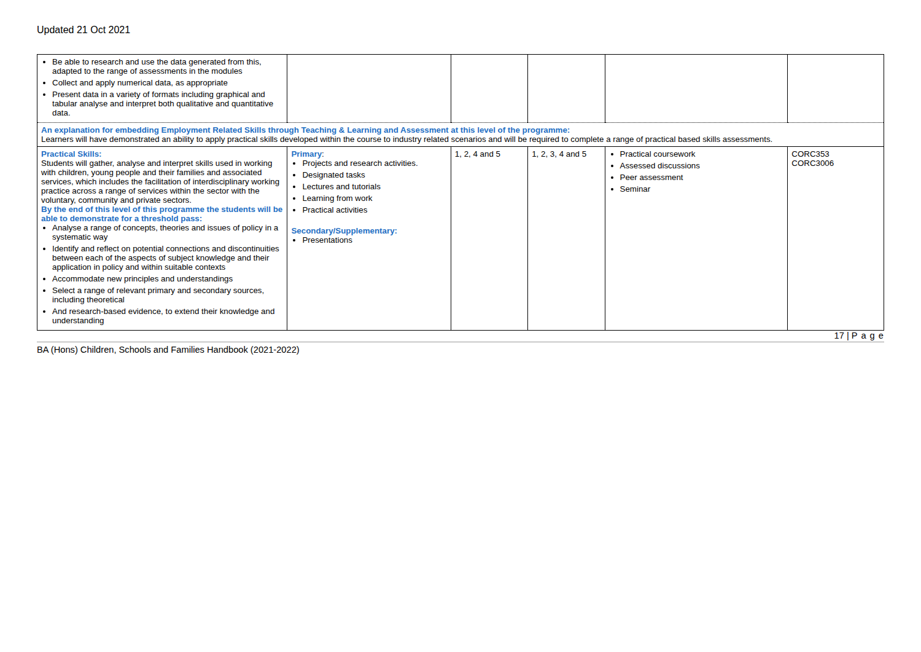Updated 21 Oct 2021
| Be able to research and use the data generated from this, adapted to the range of assessments in the modules Collect and apply numerical data, as appropriate Present data in a variety of formats including graphical and tabular analyse and interpret both qualitative and quantitative data. | | | | | |
| An explanation for embedding Employment Related Skills through Teaching & Learning and Assessment at this level of the programme: Learners will have demonstrated an ability to apply practical skills developed within the course to industry related scenarios and will be required to complete a range of practical based skills assessments. |
| Practical Skills: Students will gather, analyse and interpret skills used in working with children, young people and their families and associated services, which includes the facilitation of interdisciplinary working practice across a range of services within the sector with the voluntary, community and private sectors. By the end of this level of this programme the students will be able to demonstrate for a threshold pass: Analyse a range of concepts, theories and issues of policy in a systematic way Identify and reflect on potential connections and discontinuities between each of the aspects of subject knowledge and their application in policy and within suitable contexts Accommodate new principles and understandings Select a range of relevant primary and secondary sources, including theoretical And research-based evidence, to extend their knowledge and understanding | Primary : Projects and research activities. Designated tasks Lectures and tutorials Learning from work Practical activities Secondary/Supplementary: Presentations | 1, 2, 4 and 5 | 1, 2, 3, 4 and 5 | Practical coursework Assessed discussions Peer assessment Seminar | CORC353 CORC3006 |
17 | P a g e
BA (Hons) Children, Schools and Families Handbook (2021-2022)